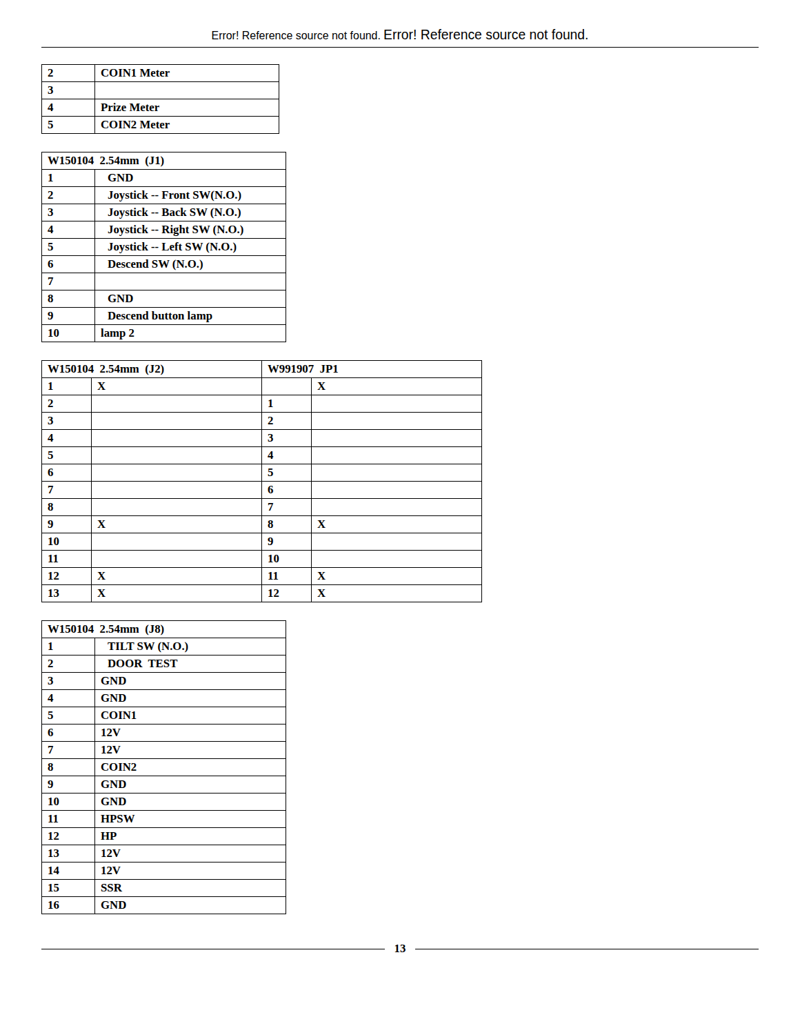Error! Reference source not found. Error! Reference source not found.
| 2 | COIN1 Meter |
| 3 | |
| 4 | Prize Meter |
| 5 | COIN2 Meter |
| W150104 2.54mm (J1) |
| 1 | GND |
| 2 | Joystick -- Front SW(N.O.) |
| 3 | Joystick -- Back SW (N.O.) |
| 4 | Joystick -- Right SW (N.O.) |
| 5 | Joystick -- Left SW (N.O.) |
| 6 | Descend SW (N.O.) |
| 7 | |
| 8 | GND |
| 9 | Descend button lamp |
| 10 | lamp 2 |
| W150104 2.54mm (J2) | W991907 JP1 |
| 1 | X | | X |
| 2 | | 1 | |
| 3 | | 2 | |
| 4 | | 3 | |
| 5 | | 4 | |
| 6 | | 5 | |
| 7 | | 6 | |
| 8 | | 7 | |
| 9 | X | 8 | X |
| 10 | | 9 | |
| 11 | | 10 | |
| 12 | X | 11 | X |
| 13 | X | 12 | X |
| W150104 2.54mm (J8) |
| 1 | TILT SW (N.O.) |
| 2 | DOOR TEST |
| 3 | GND |
| 4 | GND |
| 5 | COIN1 |
| 6 | 12V |
| 7 | 12V |
| 8 | COIN2 |
| 9 | GND |
| 10 | GND |
| 11 | HPSW |
| 12 | HP |
| 13 | 12V |
| 14 | 12V |
| 15 | SSR |
| 16 | GND |
13